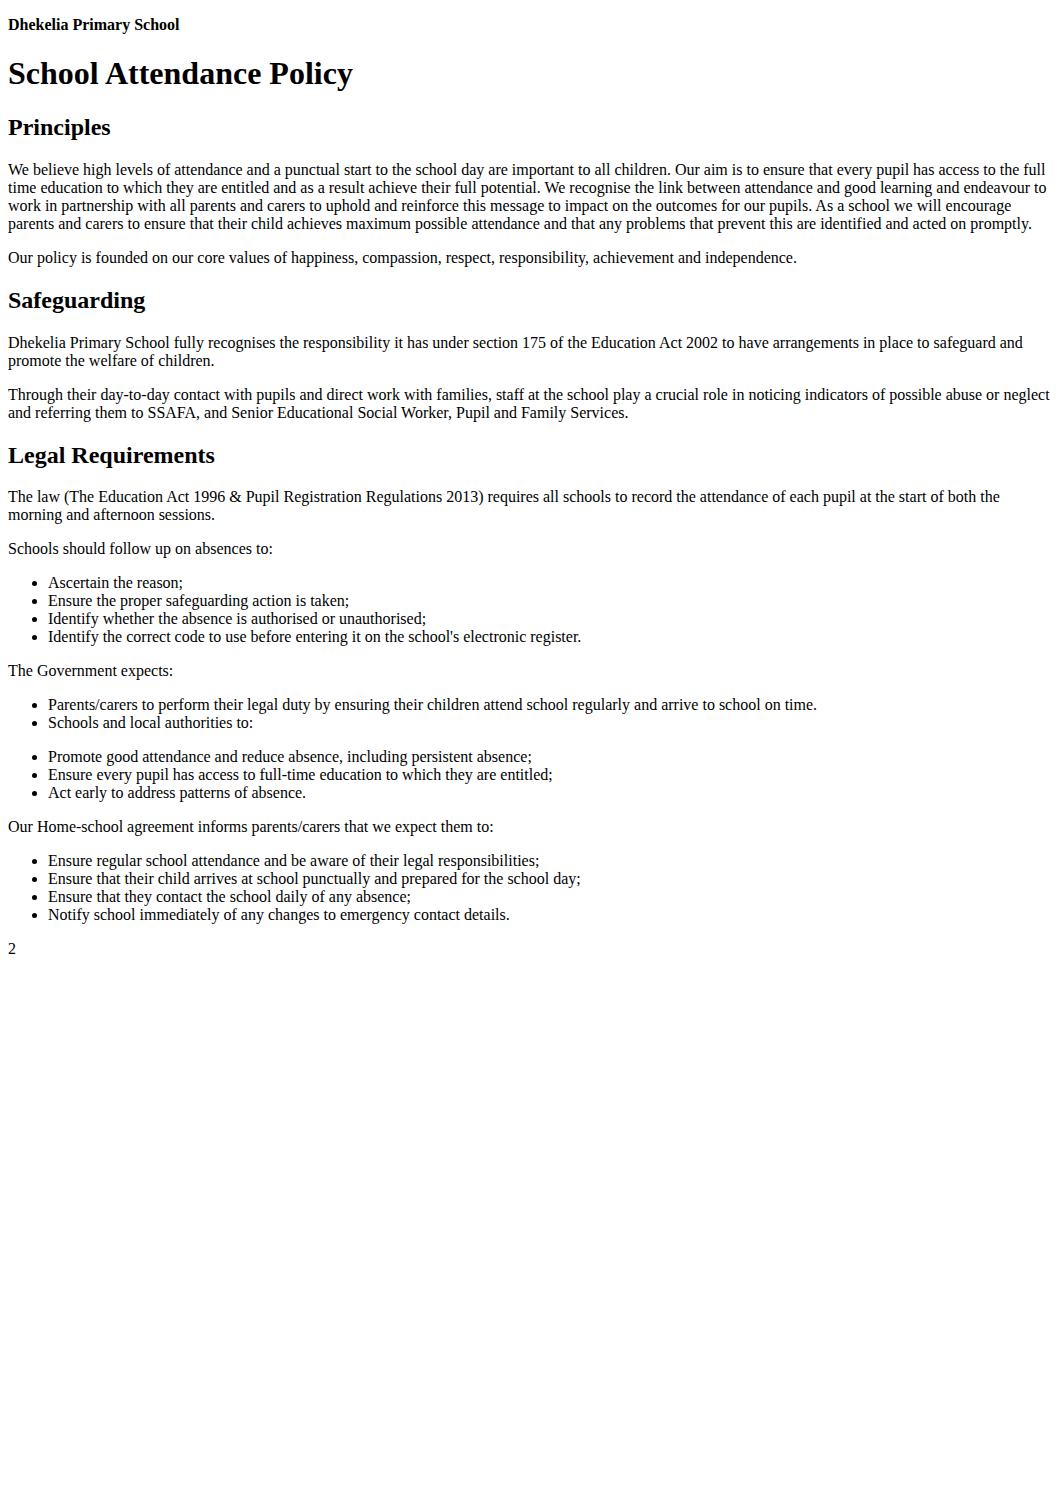Dhekelia Primary School
School Attendance Policy
Principles
We believe high levels of attendance and a punctual start to the school day are important to all children. Our aim is to ensure that every pupil has access to the full time education to which they are entitled and as a result achieve their full potential. We recognise the link between attendance and good learning and endeavour to work in partnership with all parents and carers to uphold and reinforce this message to impact on the outcomes for our pupils. As a school we will encourage parents and carers to ensure that their child achieves maximum possible attendance and that any problems that prevent this are identified and acted on promptly.
Our policy is founded on our core values of happiness, compassion, respect, responsibility, achievement and independence.
Safeguarding
Dhekelia Primary School fully recognises the responsibility it has under section 175 of the Education Act 2002 to have arrangements in place to safeguard and promote the welfare of children.
Through their day-to-day contact with pupils and direct work with families, staff at the school play a crucial role in noticing indicators of possible abuse or neglect and referring them to SSAFA, and Senior Educational Social Worker, Pupil and Family Services.
Legal Requirements
The law (The Education Act 1996 & Pupil Registration Regulations 2013) requires all schools to record the attendance of each pupil at the start of both the morning and afternoon sessions.
Schools should follow up on absences to:
Ascertain the reason;
Ensure the proper safeguarding action is taken;
Identify whether the absence is authorised or unauthorised;
Identify the correct code to use before entering it on the school's electronic register.
The Government expects:
Parents/carers to perform their legal duty by ensuring their children attend school regularly and arrive to school on time.
Schools and local authorities to:
Promote good attendance and reduce absence, including persistent absence;
Ensure every pupil has access to full-time education to which they are entitled;
Act early to address patterns of absence.
Our Home-school agreement informs parents/carers that we expect them to:
Ensure regular school attendance and be aware of their legal responsibilities;
Ensure that their child arrives at school punctually and prepared for the school day;
Ensure that they contact the school daily of any absence;
Notify school immediately of any changes to emergency contact details.
2